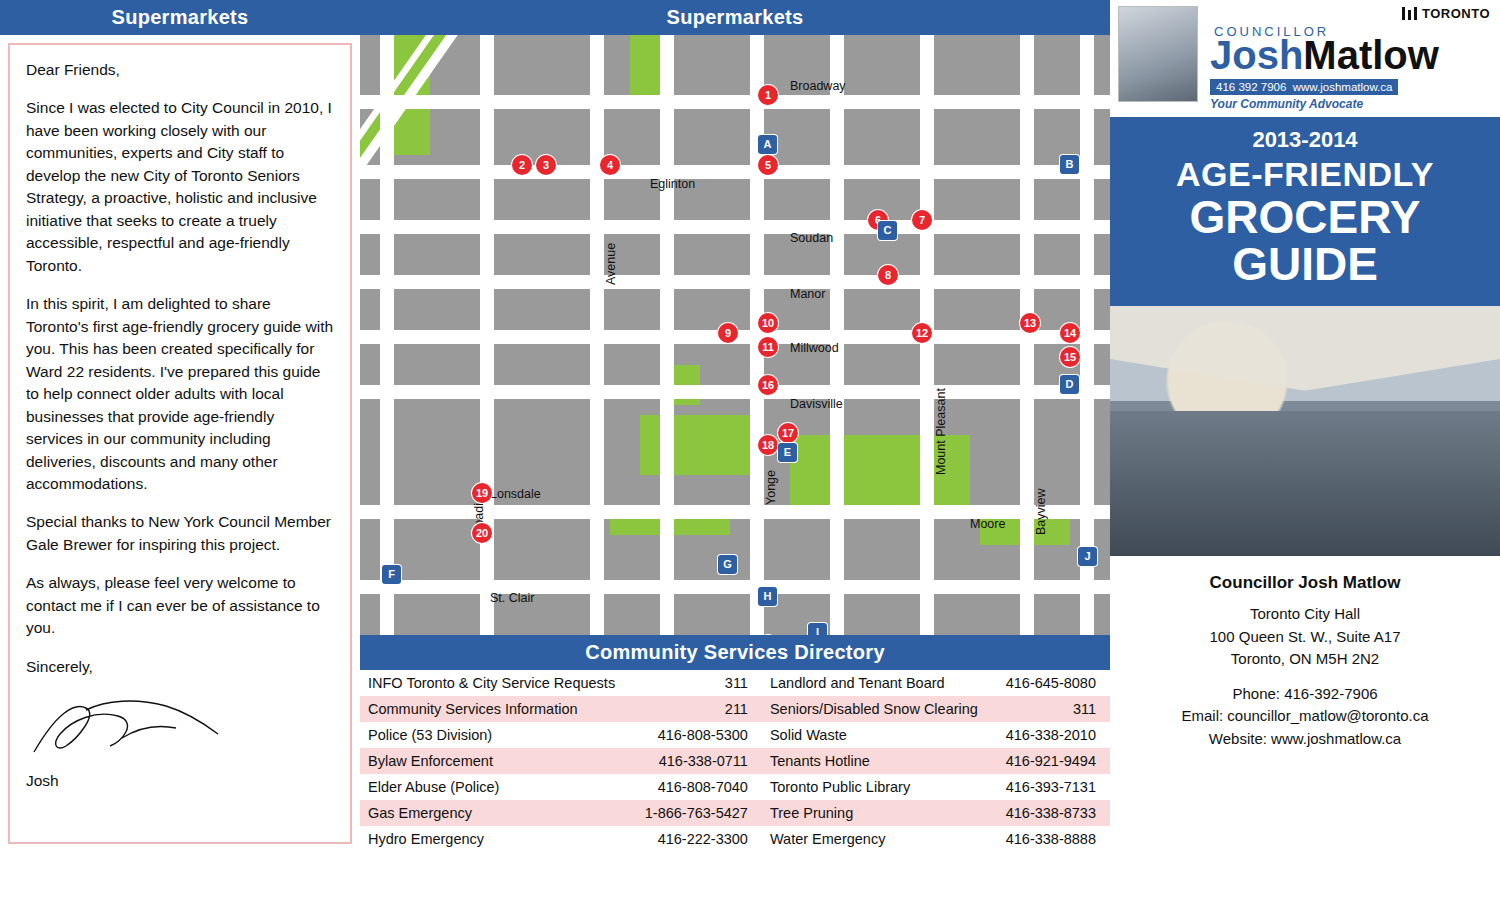Supermarkets
Dear Friends,
Since I was elected to City Council in 2010, I have been working closely with our communities, experts and City staff to develop the new City of Toronto Seniors Strategy, a proactive, holistic and inclusive initiative that seeks to create a truely accessible, respectful and age-friendly Toronto.
In this spirit, I am delighted to share Toronto's first age-friendly grocery guide with you. This has been created specifically for Ward 22 residents. I've prepared this guide to help connect older adults with local businesses that provide age-friendly services in our community including deliveries, discounts and many other accommodations.
Special thanks to New York Council Member Gale Brewer for inspiring this project.
As always, please feel very welcome to contact me if I can ever be of assistance to you.
Sincerely,
Josh
Supermarkets
Broadway Eglinton Soudan Manor Millwood Davisville Moore St. Clair Lonsdale Avenue Spadina Yonge Mount Pleasant Bayview 1 2 3 4 5 6 7 8 9 10 11 12 13 14 15 16 17 18 19 20 21 A B C D E F G H I J
Community Services Directory
| INFO Toronto & City Service Requests | 311 | Landlord and Tenant Board | 416-645-8080 |
| Community Services Information | 211 | Seniors/Disabled Snow Clearing | 311 |
| Police (53 Division) | 416-808-5300 | Solid Waste | 416-338-2010 |
| Bylaw Enforcement | 416-338-0711 | Tenants Hotline | 416-921-9494 |
| Elder Abuse (Police) | 416-808-7040 | Toronto Public Library | 416-393-7131 |
| Gas Emergency | 1-866-763-5427 | Tree Pruning | 416-338-8733 |
| Hydro Emergency | 416-222-3300 | Water Emergency | 416-338-8888 |
TORONTO
COUNCILLOR
Josh Matlow
416 392 7906 www.joshmatlow.ca
Your Community Advocate
2013-2014
AGE-FRIENDLY
GROCERY
GUIDE
Councillor Josh Matlow
Toronto City Hall
100 Queen St. W., Suite A17
Toronto, ON M5H 2N2
Phone: 416-392-7906
Email: councillor_matlow@toronto.ca
Website: www.joshmatlow.ca